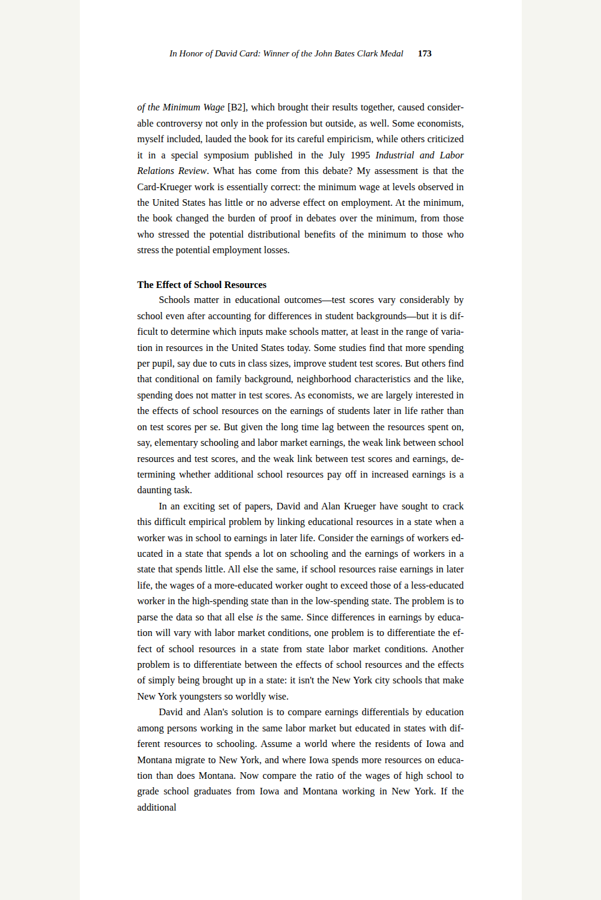In Honor of David Card: Winner of the John Bates Clark Medal173
of the Minimum Wage [B2], which brought their results together, caused considerable controversy not only in the profession but outside, as well. Some economists, myself included, lauded the book for its careful empiricism, while others criticized it in a special symposium published in the July 1995 Industrial and Labor Relations Review. What has come from this debate? My assessment is that the Card-Krueger work is essentially correct: the minimum wage at levels observed in the United States has little or no adverse effect on employment. At the minimum, the book changed the burden of proof in debates over the minimum, from those who stressed the potential distributional benefits of the minimum to those who stress the potential employment losses.
The Effect of School Resources
Schools matter in educational outcomes—test scores vary considerably by school even after accounting for differences in student backgrounds—but it is difficult to determine which inputs make schools matter, at least in the range of variation in resources in the United States today. Some studies find that more spending per pupil, say due to cuts in class sizes, improve student test scores. But others find that conditional on family background, neighborhood characteristics and the like, spending does not matter in test scores. As economists, we are largely interested in the effects of school resources on the earnings of students later in life rather than on test scores per se. But given the long time lag between the resources spent on, say, elementary schooling and labor market earnings, the weak link between school resources and test scores, and the weak link between test scores and earnings, determining whether additional school resources pay off in increased earnings is a daunting task.
In an exciting set of papers, David and Alan Krueger have sought to crack this difficult empirical problem by linking educational resources in a state when a worker was in school to earnings in later life. Consider the earnings of workers educated in a state that spends a lot on schooling and the earnings of workers in a state that spends little. All else the same, if school resources raise earnings in later life, the wages of a more-educated worker ought to exceed those of a less-educated worker in the high-spending state than in the low-spending state. The problem is to parse the data so that all else is the same. Since differences in earnings by education will vary with labor market conditions, one problem is to differentiate the effect of school resources in a state from state labor market conditions. Another problem is to differentiate between the effects of school resources and the effects of simply being brought up in a state: it isn't the New York city schools that make New York youngsters so worldly wise.
David and Alan's solution is to compare earnings differentials by education among persons working in the same labor market but educated in states with different resources to schooling. Assume a world where the residents of Iowa and Montana migrate to New York, and where Iowa spends more resources on education than does Montana. Now compare the ratio of the wages of high school to grade school graduates from Iowa and Montana working in New York. If the additional